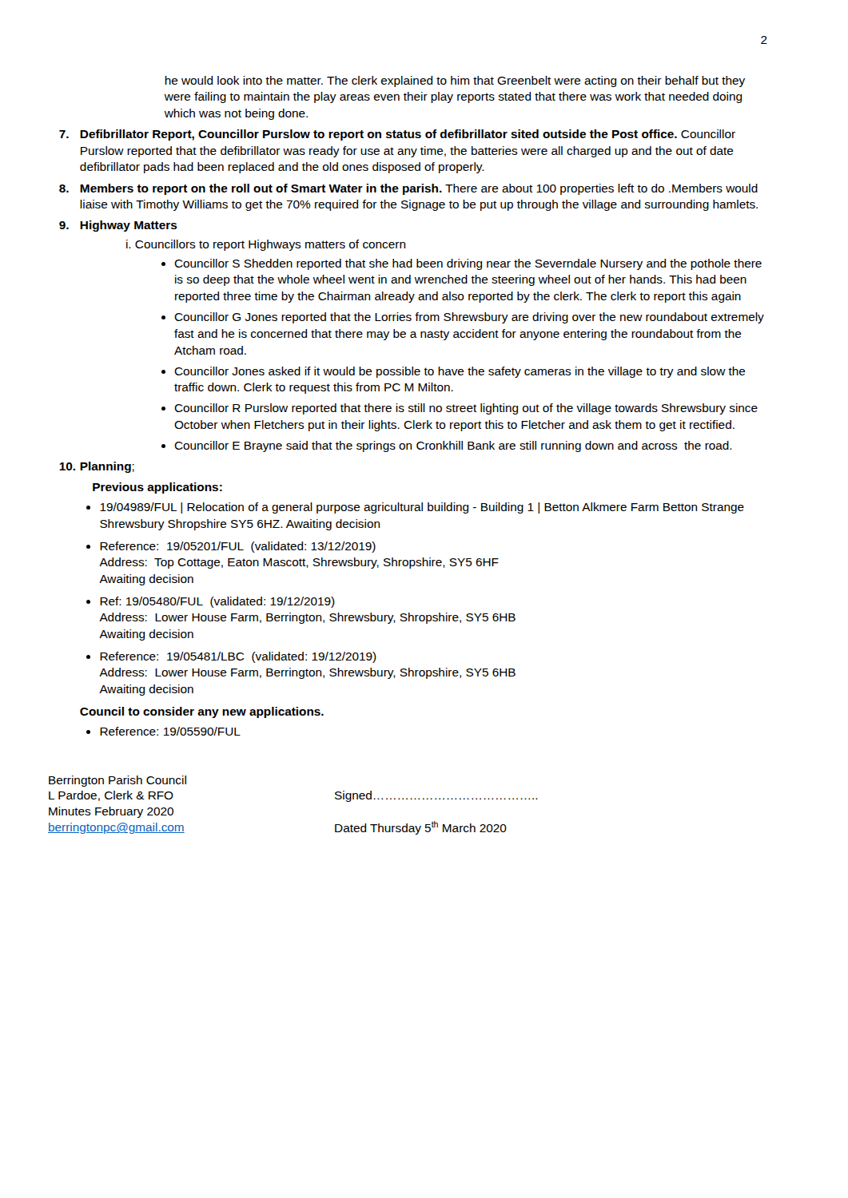2
he would look into the matter. The clerk explained to him that Greenbelt were acting on their behalf but they were failing to maintain the play areas even their play reports stated that there was work that needed doing which was not being done.
Defibrillator Report, Councillor Purslow to report on status of defibrillator sited outside the Post office. Councillor Purslow reported that the defibrillator was ready for use at any time, the batteries were all charged up and the out of date defibrillator pads had been replaced and the old ones disposed of properly.
Members to report on the roll out of Smart Water in the parish. There are about 100 properties left to do .Members would liaise with Timothy Williams to get the 70% required for the Signage to be put up through the village and surrounding hamlets.
Highway Matters
Councillors to report Highways matters of concern
Councillor S Shedden reported that she had been driving near the Severndale Nursery and the pothole there is so deep that the whole wheel went in and wrenched the steering wheel out of her hands. This had been reported three time by the Chairman already and also reported by the clerk. The clerk to report this again
Councillor G Jones reported that the Lorries from Shrewsbury are driving over the new roundabout extremely fast and he is concerned that there may be a nasty accident for anyone entering the roundabout from the Atcham road.
Councillor Jones asked if it would be possible to have the safety cameras in the village to try and slow the traffic down. Clerk to request this from PC M Milton.
Councillor R Purslow reported that there is still no street lighting out of the village towards Shrewsbury since October when Fletchers put in their lights. Clerk to report this to Fletcher and ask them to get it rectified.
Councillor E Brayne said that the springs on Cronkhill Bank are still running down and across the road.
Planning;
Previous applications:
19/04989/FUL | Relocation of a general purpose agricultural building - Building 1 | Betton Alkmere Farm Betton Strange Shrewsbury Shropshire SY5 6HZ. Awaiting decision
Reference: 19/05201/FUL (validated: 13/12/2019)
Address: Top Cottage, Eaton Mascott, Shrewsbury, Shropshire, SY5 6HF
Awaiting decision
Ref: 19/05480/FUL (validated: 19/12/2019)
Address: Lower House Farm, Berrington, Shrewsbury, Shropshire, SY5 6HB
Awaiting decision
Reference: 19/05481/LBC (validated: 19/12/2019)
Address: Lower House Farm, Berrington, Shrewsbury, Shropshire, SY5 6HB
Awaiting decision
Council to consider any new applications.
Reference: 19/05590/FUL
Berrington Parish Council
L Pardoe, Clerk & RFO
Minutes February 2020
berringtonpc@gmail.com
Signed…………………………………..
Dated Thursday 5th March 2020